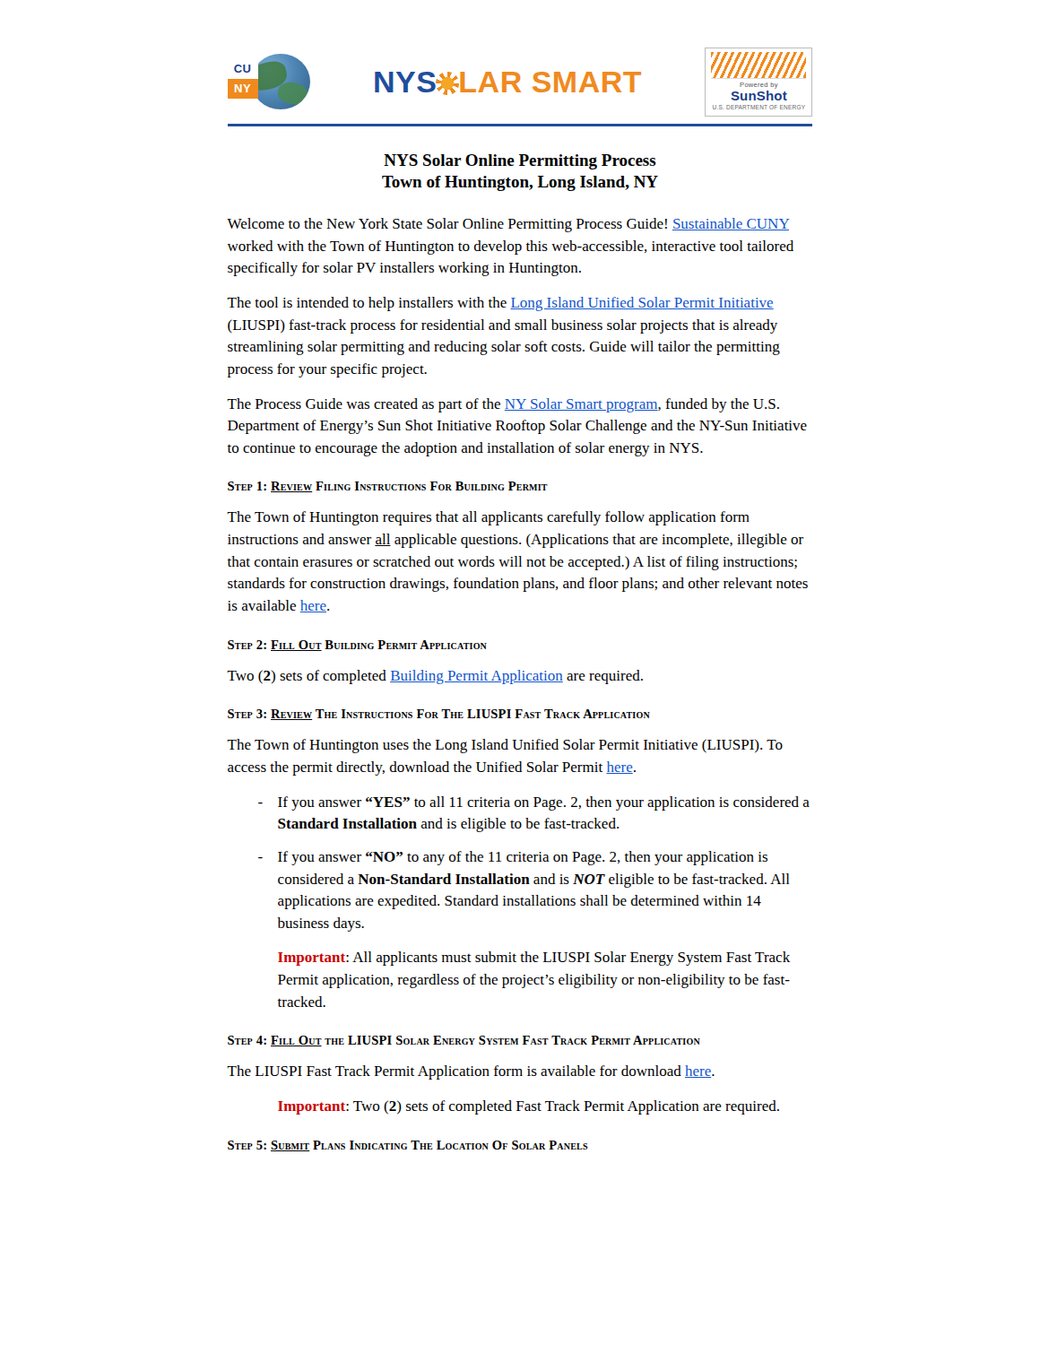CU
NY
NY S LAR SMART
Powered by
SunShot
U.S. DEPARTMENT OF ENERGY
NYS Solar Online Permitting Process Town of Huntington, Long Island, NY
Welcome to the New York State Solar Online Permitting Process Guide! Sustainable CUNY worked with the Town of Huntington to develop this web-accessible, interactive tool tailored specifically for solar PV installers working in Huntington.
The tool is intended to help installers with the Long Island Unified Solar Permit Initiative (LIUSPI) fast-track process for residential and small business solar projects that is already streamlining solar permitting and reducing solar soft costs. Guide will tailor the permitting process for your specific project.
The Process Guide was created as part of the NY Solar Smart program, funded by the U.S. Department of Energy’s Sun Shot Initiative Rooftop Solar Challenge and the NY-Sun Initiative to continue to encourage the adoption and installation of solar energy in NYS.
Step 1: Review Filing Instructions For Building Permit
The Town of Huntington requires that all applicants carefully follow application form instructions and answer all applicable questions. (Applications that are incomplete, illegible or that contain erasures or scratched out words will not be accepted.) A list of filing instructions; standards for construction drawings, foundation plans, and floor plans; and other relevant notes is available here.
Step 2: Fill Out Building Permit Application
Two (2) sets of completed Building Permit Application are required.
Step 3: Review The Instructions For The LIUSPI Fast Track Application
The Town of Huntington uses the Long Island Unified Solar Permit Initiative (LIUSPI). To access the permit directly, download the Unified Solar Permit here.
If you answer “YES” to all 11 criteria on Page. 2, then your application is considered a Standard Installation and is eligible to be fast-tracked.
If you answer “NO” to any of the 11 criteria on Page. 2, then your application is considered a Non-Standard Installation and is NOT eligible to be fast-tracked. All applications are expedited. Standard installations shall be determined within 14 business days.
Important: All applicants must submit the LIUSPI Solar Energy System Fast Track Permit application, regardless of the project’s eligibility or non-eligibility to be fast-tracked.
Step 4: Fill Out the LIUSPI Solar Energy System Fast Track Permit Application
The LIUSPI Fast Track Permit Application form is available for download here.
Important: Two (2) sets of completed Fast Track Permit Application are required.
Step 5: Submit Plans Indicating The Location Of Solar Panels